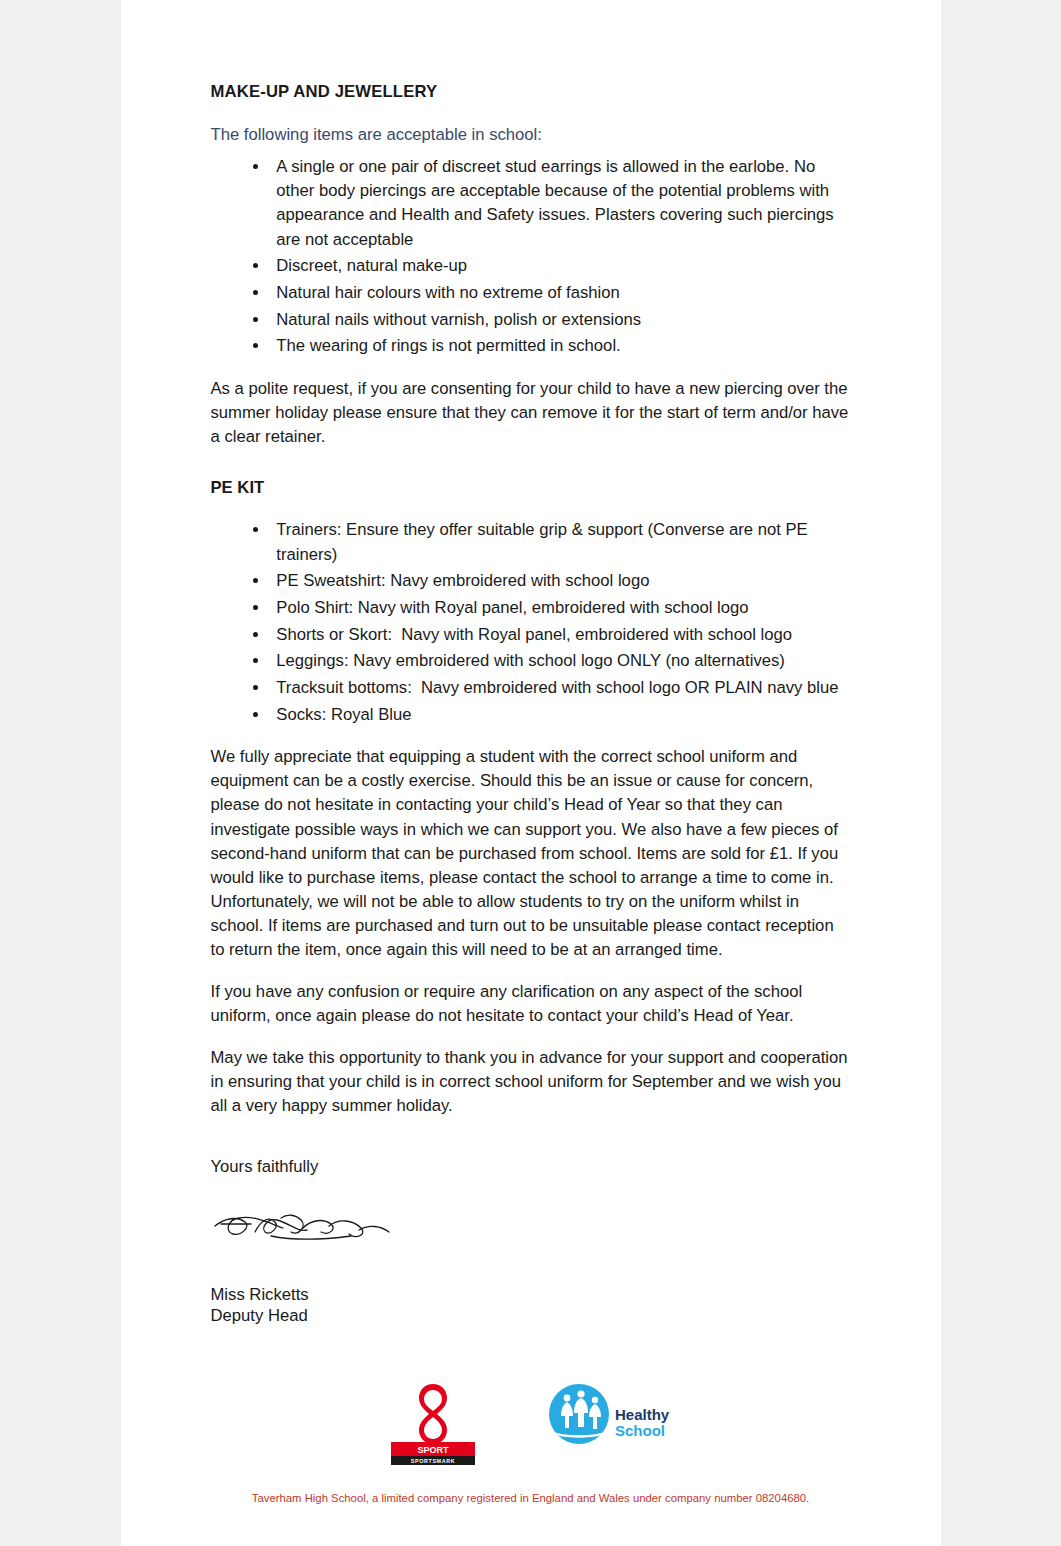MAKE-UP AND JEWELLERY
The following items are acceptable in school:
A single or one pair of discreet stud earrings is allowed in the earlobe. No other body piercings are acceptable because of the potential problems with appearance and Health and Safety issues. Plasters covering such piercings are not acceptable
Discreet, natural make-up
Natural hair colours with no extreme of fashion
Natural nails without varnish, polish or extensions
The wearing of rings is not permitted in school.
As a polite request, if you are consenting for your child to have a new piercing over the summer holiday please ensure that they can remove it for the start of term and/or have a clear retainer.
PE KIT
Trainers: Ensure they offer suitable grip & support (Converse are not PE trainers)
PE Sweatshirt: Navy embroidered with school logo
Polo Shirt: Navy with Royal panel, embroidered with school logo
Shorts or Skort: Navy with Royal panel, embroidered with school logo
Leggings: Navy embroidered with school logo ONLY (no alternatives)
Tracksuit bottoms: Navy embroidered with school logo OR PLAIN navy blue
Socks: Royal Blue
We fully appreciate that equipping a student with the correct school uniform and equipment can be a costly exercise. Should this be an issue or cause for concern, please do not hesitate in contacting your child’s Head of Year so that they can investigate possible ways in which we can support you. We also have a few pieces of second-hand uniform that can be purchased from school. Items are sold for £1. If you would like to purchase items, please contact the school to arrange a time to come in. Unfortunately, we will not be able to allow students to try on the uniform whilst in school. If items are purchased and turn out to be unsuitable please contact reception to return the item, once again this will need to be at an arranged time.
If you have any confusion or require any clarification on any aspect of the school uniform, once again please do not hesitate to contact your child’s Head of Year.
May we take this opportunity to thank you in advance for your support and cooperation in ensuring that your child is in correct school uniform for September and we wish you all a very happy summer holiday.
Yours faithfully
Miss Ricketts
Deputy Head
SPORT SPORTSMARK Healthy School
Taverham High School, a limited company registered in England and Wales under company number 08204680.